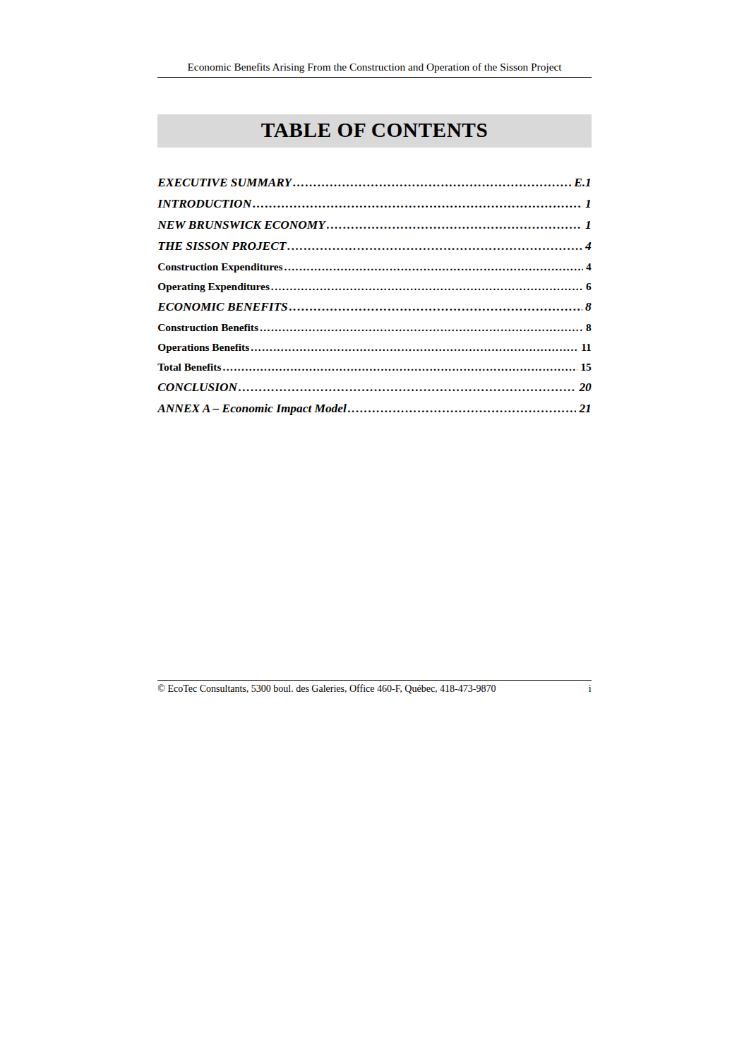Economic Benefits Arising From the Construction and Operation of the Sisson Project
TABLE OF CONTENTS
EXECUTIVE SUMMARY .......................................................................................... E.1
INTRODUCTION .......................................................................................................... 1
NEW BRUNSWICK ECONOMY .............................................................................. 1
THE SISSON PROJECT .............................................................................................. 4
Construction Expenditures ................................................................................................. 4
Operating Expenditures ..................................................................................................... 6
ECONOMIC BENEFITS .............................................................................................. 8
Construction Benefits ......................................................................................................... 8
Operations Benefits ......................................................................................................... 11
Total Benefits ................................................................................................................. 15
CONCLUSION .............................................................................................................. 20
ANNEX A – Economic Impact Model ..................................................................... 21
© EcoTec Consultants, 5300 boul. des Galeries, Office 460-F, Québec, 418-473-9870 i